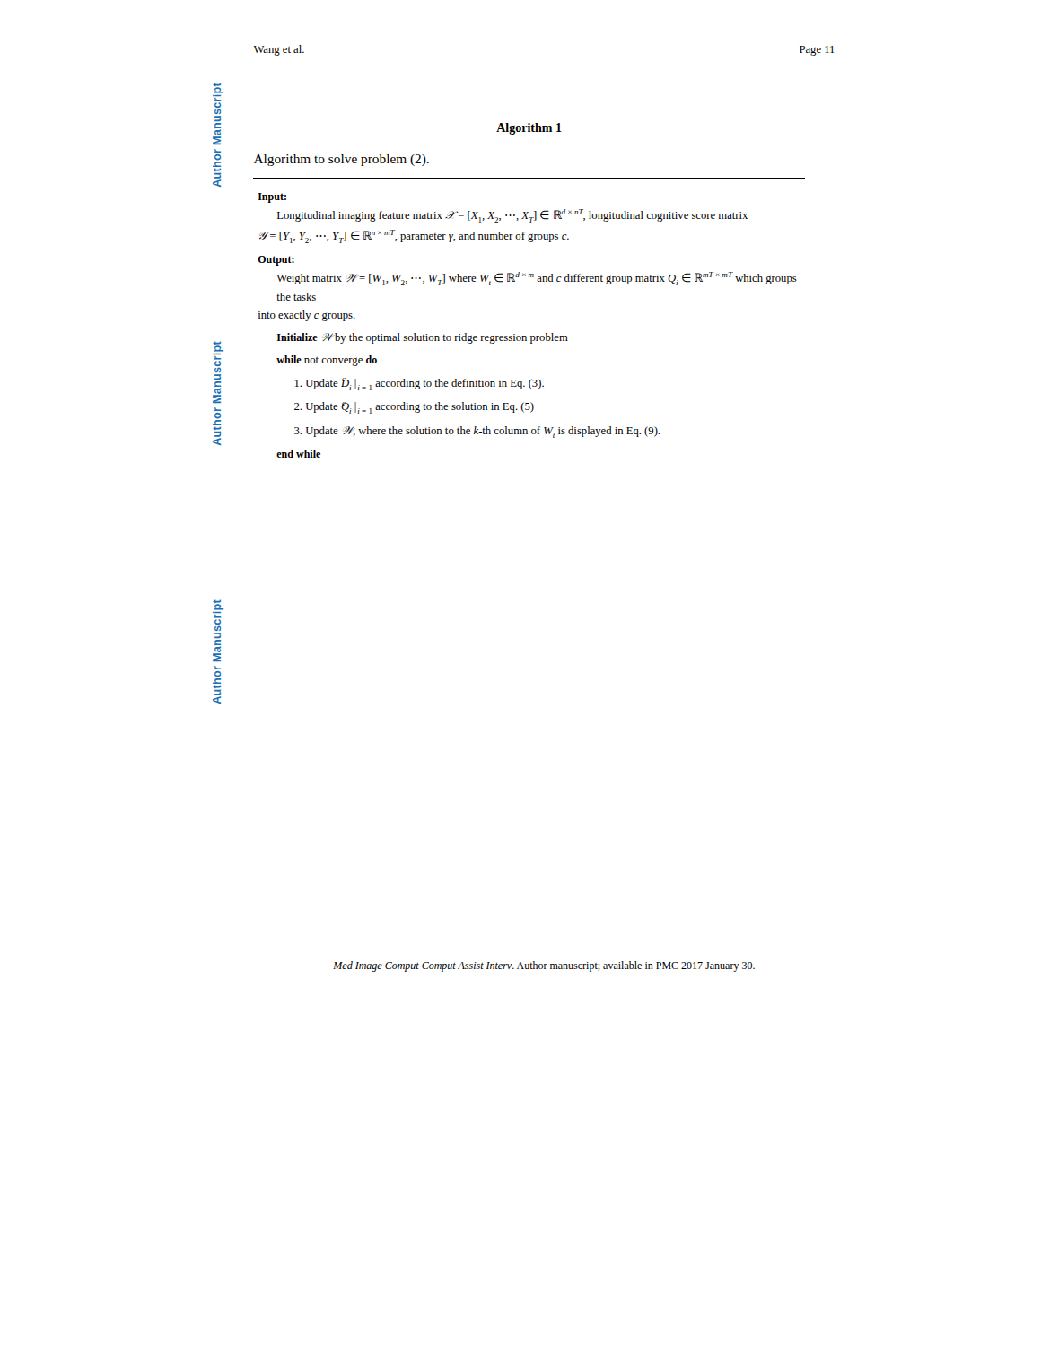Author Manuscript
Author Manuscript
Author Manuscript
Wang et al. Page 11
Algorithm 1
Algorithm to solve problem (2).
Input:
Longitudinal imaging feature matrix 𝒳 = [X1, X2, ⋯, XT] ∈ ℝd × nT, longitudinal cognitive score matrix
𝒴 = [Y1, Y2, ⋯, YT] ∈ ℝn × mT, parameter γ, and number of groups c.
Output:
Weight matrix 𝒲 = [W1, W2, ⋯, WT] where Wt ∈ ℝd × m and c different group matrix Qi ∈ ℝmT × mT which groups the tasks
into exactly c groups.
Initialize 𝒲 by the optimal solution to ridge regression problem
while not converge do
1. Update Di |c
i = 1 according to the definition in Eq. (3).
2. Update Qi |c
i = 1 according to the solution in Eq. (5)
3. Update 𝒲, where the solution to the k-th column of Wt is displayed in Eq. (9).
end while
Med Image Comput Comput Assist Interv. Author manuscript; available in PMC 2017 January 30.